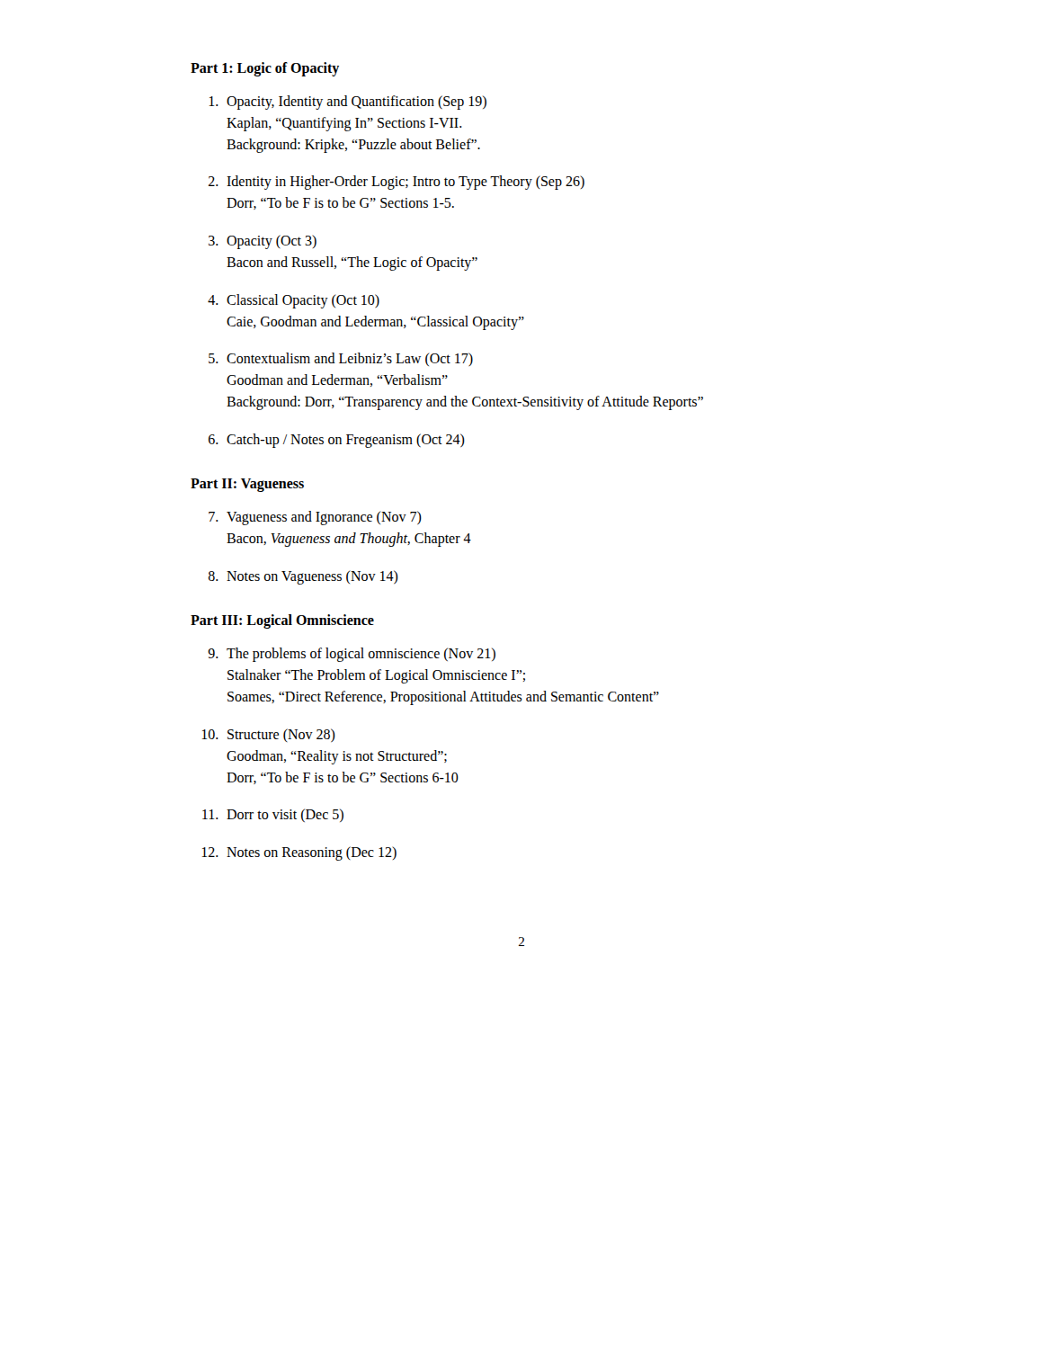Part 1: Logic of Opacity
Opacity, Identity and Quantification (Sep 19) Kaplan, “Quantifying In” Sections I-VII. Background: Kripke, “Puzzle about Belief”.
Identity in Higher-Order Logic; Intro to Type Theory (Sep 26) Dorr, “To be F is to be G” Sections 1-5.
Opacity (Oct 3) Bacon and Russell, “The Logic of Opacity”
Classical Opacity (Oct 10) Caie, Goodman and Lederman, “Classical Opacity”
Contextualism and Leibniz’s Law (Oct 17) Goodman and Lederman, “Verbalism” Background: Dorr, “Transparency and the Context-Sensitivity of Attitude Reports”
Catch-up / Notes on Fregeanism (Oct 24)
Part II: Vagueness
Vagueness and Ignorance (Nov 7) Bacon, Vagueness and Thought, Chapter 4
Notes on Vagueness (Nov 14)
Part III: Logical Omniscience
The problems of logical omniscience (Nov 21) Stalnaker “The Problem of Logical Omniscience I”; Soames, “Direct Reference, Propositional Attitudes and Semantic Content”
Structure (Nov 28) Goodman, “Reality is not Structured”; Dorr, “To be F is to be G” Sections 6-10
Dorr to visit (Dec 5)
Notes on Reasoning (Dec 12)
2